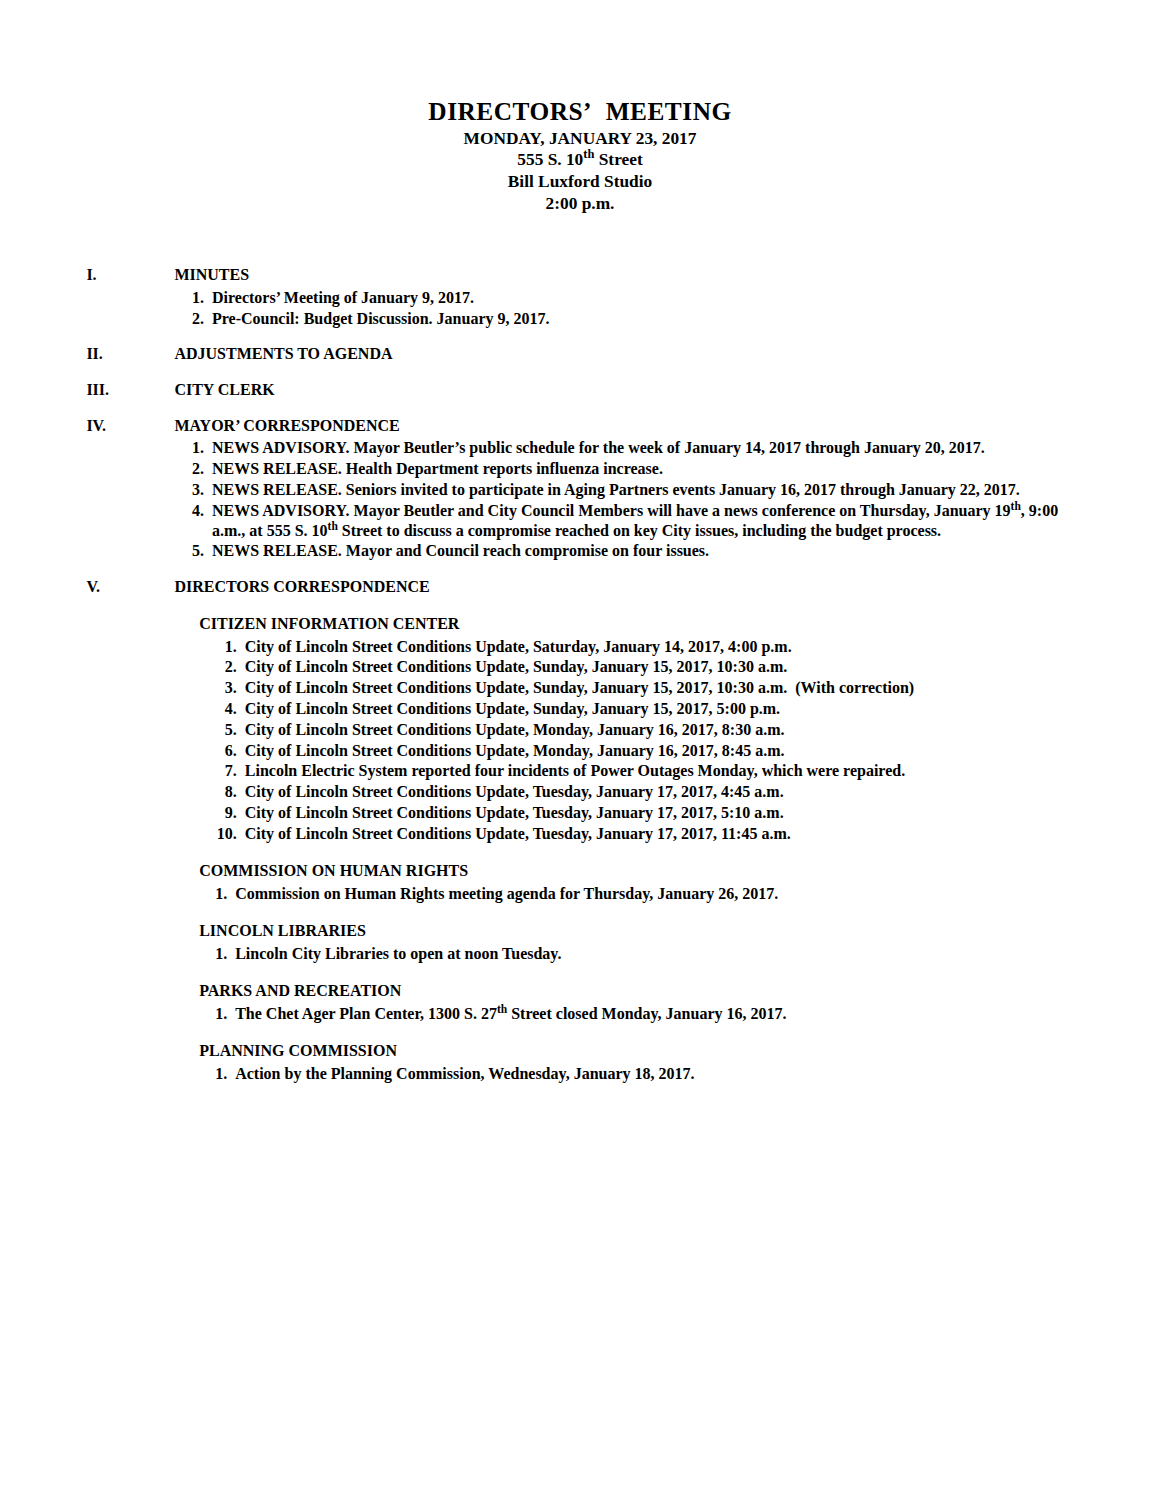DIRECTORS’ MEETING
MONDAY, JANUARY 23, 2017
555 S. 10th Street
Bill Luxford Studio
2:00 p.m.
| I. | MINUTES Directors’ Meeting of January 9, 2017. Pre-Council: Budget Discussion. January 9, 2017. |
| II. | ADJUSTMENTS TO AGENDA |
| III. | CITY CLERK |
| IV. | MAYOR’ CORRESPONDENCE NEWS ADVISORY. Mayor Beutler’s public schedule for the week of January 14, 2017 through January 20, 2017. NEWS RELEASE. Health Department reports influenza increase. NEWS RELEASE. Seniors invited to participate in Aging Partners events January 16, 2017 through January 22, 2017. NEWS ADVISORY. Mayor Beutler and City Council Members will have a news conference on Thursday, January 19 th , 9:00 a.m., at 555 S. 10 th Street to discuss a compromise reached on key City issues, including the budget process. NEWS RELEASE. Mayor and Council reach compromise on four issues. |
| V. | DIRECTORS CORRESPONDENCE CITIZEN INFORMATION CENTER City of Lincoln Street Conditions Update, Saturday, January 14, 2017, 4:00 p.m. City of Lincoln Street Conditions Update, Sunday, January 15, 2017, 10:30 a.m. City of Lincoln Street Conditions Update, Sunday, January 15, 2017, 10:30 a.m. (With correction) City of Lincoln Street Conditions Update, Sunday, January 15, 2017, 5:00 p.m. City of Lincoln Street Conditions Update, Monday, January 16, 2017, 8:30 a.m. City of Lincoln Street Conditions Update, Monday, January 16, 2017, 8:45 a.m. Lincoln Electric System reported four incidents of Power Outages Monday, which were repaired. City of Lincoln Street Conditions Update, Tuesday, January 17, 2017, 4:45 a.m. City of Lincoln Street Conditions Update, Tuesday, January 17, 2017, 5:10 a.m. City of Lincoln Street Conditions Update, Tuesday, January 17, 2017, 11:45 a.m. COMMISSION ON HUMAN RIGHTS Commission on Human Rights meeting agenda for Thursday, January 26, 2017. LINCOLN LIBRARIES Lincoln City Libraries to open at noon Tuesday. PARKS AND RECREATION The Chet Ager Plan Center, 1300 S. 27 th Street closed Monday, January 16, 2017. PLANNING COMMISSION Action by the Planning Commission, Wednesday, January 18, 2017. |